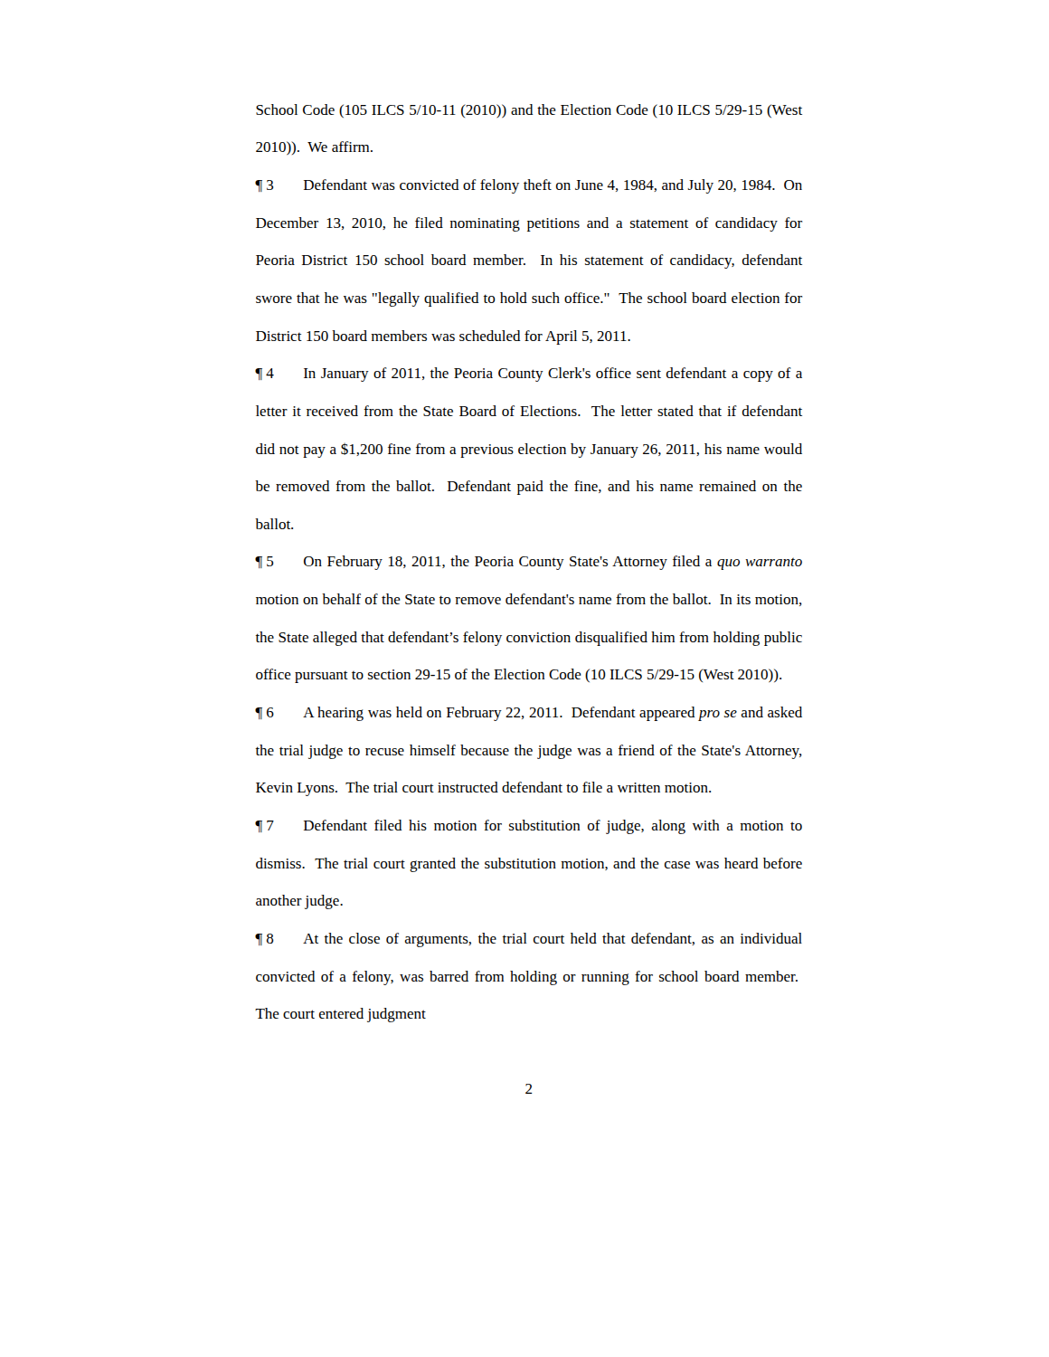School Code (105 ILCS 5/10-11 (2010)) and the Election Code (10 ILCS 5/29-15 (West 2010)). We affirm.
¶ 3 Defendant was convicted of felony theft on June 4, 1984, and July 20, 1984. On December 13, 2010, he filed nominating petitions and a statement of candidacy for Peoria District 150 school board member. In his statement of candidacy, defendant swore that he was "legally qualified to hold such office." The school board election for District 150 board members was scheduled for April 5, 2011.
¶ 4 In January of 2011, the Peoria County Clerk's office sent defendant a copy of a letter it received from the State Board of Elections. The letter stated that if defendant did not pay a $1,200 fine from a previous election by January 26, 2011, his name would be removed from the ballot. Defendant paid the fine, and his name remained on the ballot.
¶ 5 On February 18, 2011, the Peoria County State's Attorney filed a quo warranto motion on behalf of the State to remove defendant's name from the ballot. In its motion, the State alleged that defendant’s felony conviction disqualified him from holding public office pursuant to section 29-15 of the Election Code (10 ILCS 5/29-15 (West 2010)).
¶ 6 A hearing was held on February 22, 2011. Defendant appeared pro se and asked the trial judge to recuse himself because the judge was a friend of the State's Attorney, Kevin Lyons. The trial court instructed defendant to file a written motion.
¶ 7 Defendant filed his motion for substitution of judge, along with a motion to dismiss. The trial court granted the substitution motion, and the case was heard before another judge.
¶ 8 At the close of arguments, the trial court held that defendant, as an individual convicted of a felony, was barred from holding or running for school board member. The court entered judgment
2